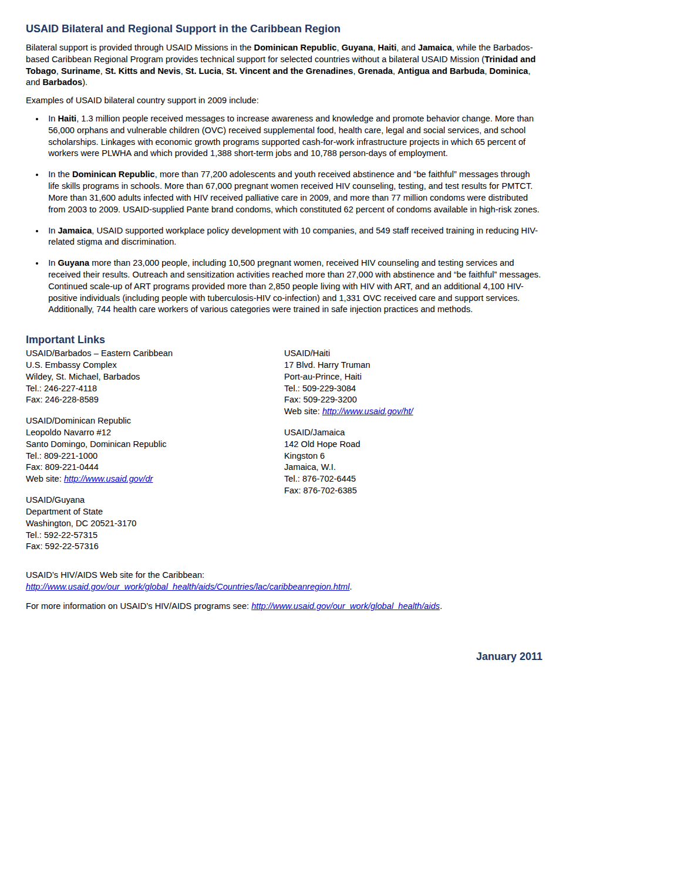USAID Bilateral and Regional Support in the Caribbean Region
Bilateral support is provided through USAID Missions in the Dominican Republic, Guyana, Haiti, and Jamaica, while the Barbados-based Caribbean Regional Program provides technical support for selected countries without a bilateral USAID Mission (Trinidad and Tobago, Suriname, St. Kitts and Nevis, St. Lucia, St. Vincent and the Grenadines, Grenada, Antigua and Barbuda, Dominica, and Barbados).
Examples of USAID bilateral country support in 2009 include:
In Haiti, 1.3 million people received messages to increase awareness and knowledge and promote behavior change. More than 56,000 orphans and vulnerable children (OVC) received supplemental food, health care, legal and social services, and school scholarships. Linkages with economic growth programs supported cash-for-work infrastructure projects in which 65 percent of workers were PLWHA and which provided 1,388 short-term jobs and 10,788 person-days of employment.
In the Dominican Republic, more than 77,200 adolescents and youth received abstinence and “be faithful” messages through life skills programs in schools. More than 67,000 pregnant women received HIV counseling, testing, and test results for PMTCT. More than 31,600 adults infected with HIV received palliative care in 2009, and more than 77 million condoms were distributed from 2003 to 2009. USAID-supplied Pante brand condoms, which constituted 62 percent of condoms available in high-risk zones.
In Jamaica, USAID supported workplace policy development with 10 companies, and 549 staff received training in reducing HIV-related stigma and discrimination.
In Guyana more than 23,000 people, including 10,500 pregnant women, received HIV counseling and testing services and received their results. Outreach and sensitization activities reached more than 27,000 with abstinence and “be faithful” messages. Continued scale-up of ART programs provided more than 2,850 people living with HIV with ART, and an additional 4,100 HIV-positive individuals (including people with tuberculosis-HIV co-infection) and 1,331 OVC received care and support services. Additionally, 744 health care workers of various categories were trained in safe injection practices and methods.
Important Links
| USAID/Barbados – Eastern Caribbean U.S. Embassy Complex Wildey, St. Michael, Barbados Tel.: 246-227-4118 Fax: 246-228-8589 USAID/Dominican Republic Leopoldo Navarro #12 Santo Domingo, Dominican Republic Tel.: 809-221-1000 Fax: 809-221-0444 Web site: http://www.usaid.gov/dr USAID/Guyana Department of State Washington, DC 20521-3170 Tel.: 592-22-57315 Fax: 592-22-57316 | USAID/Haiti 17 Blvd. Harry Truman Port-au-Prince, Haiti Tel.: 509-229-3084 Fax: 509-229-3200 Web site: http://www.usaid.gov/ht/ USAID/Jamaica 142 Old Hope Road Kingston 6 Jamaica, W.I. Tel.: 876-702-6445 Fax: 876-702-6385 |
USAID’s HIV/AIDS Web site for the Caribbean:
http://www.usaid.gov/our_work/global_health/aids/Countries/lac/caribbeanregion.html.
For more information on USAID’s HIV/AIDS programs see: http://www.usaid.gov/our_work/global_health/aids.
January 2011